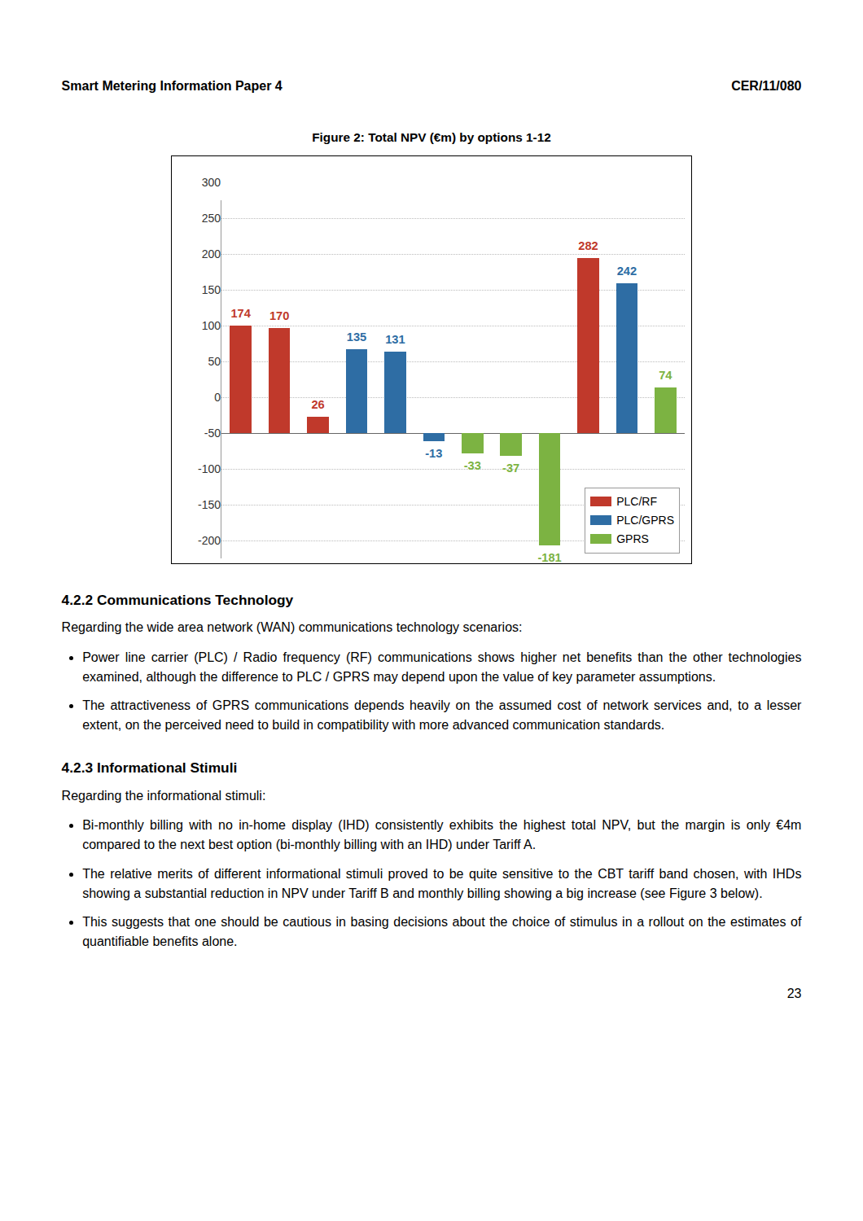Smart Metering Information Paper 4 CER/11/080
Figure 2: Total NPV (€m) by options 1-12
| 300 250 200 150 100 50 0 -50 -100 -150 -200 | 174 170 26 135 131 -13 -33 -37 -181 282 242 74 PLC/RF PLC/GPRS GPRS |
4.2.2 Communications Technology
Regarding the wide area network (WAN) communications technology scenarios:
Power line carrier (PLC) / Radio frequency (RF) communications shows higher net benefits than the other technologies examined, although the difference to PLC / GPRS may depend upon the value of key parameter assumptions.
The attractiveness of GPRS communications depends heavily on the assumed cost of network services and, to a lesser extent, on the perceived need to build in compatibility with more advanced communication standards.
4.2.3 Informational Stimuli
Regarding the informational stimuli:
Bi-monthly billing with no in-home display (IHD) consistently exhibits the highest total NPV, but the margin is only €4m compared to the next best option (bi-monthly billing with an IHD) under Tariff A.
The relative merits of different informational stimuli proved to be quite sensitive to the CBT tariff band chosen, with IHDs showing a substantial reduction in NPV under Tariff B and monthly billing showing a big increase (see Figure 3 below).
This suggests that one should be cautious in basing decisions about the choice of stimulus in a rollout on the estimates of quantifiable benefits alone.
23